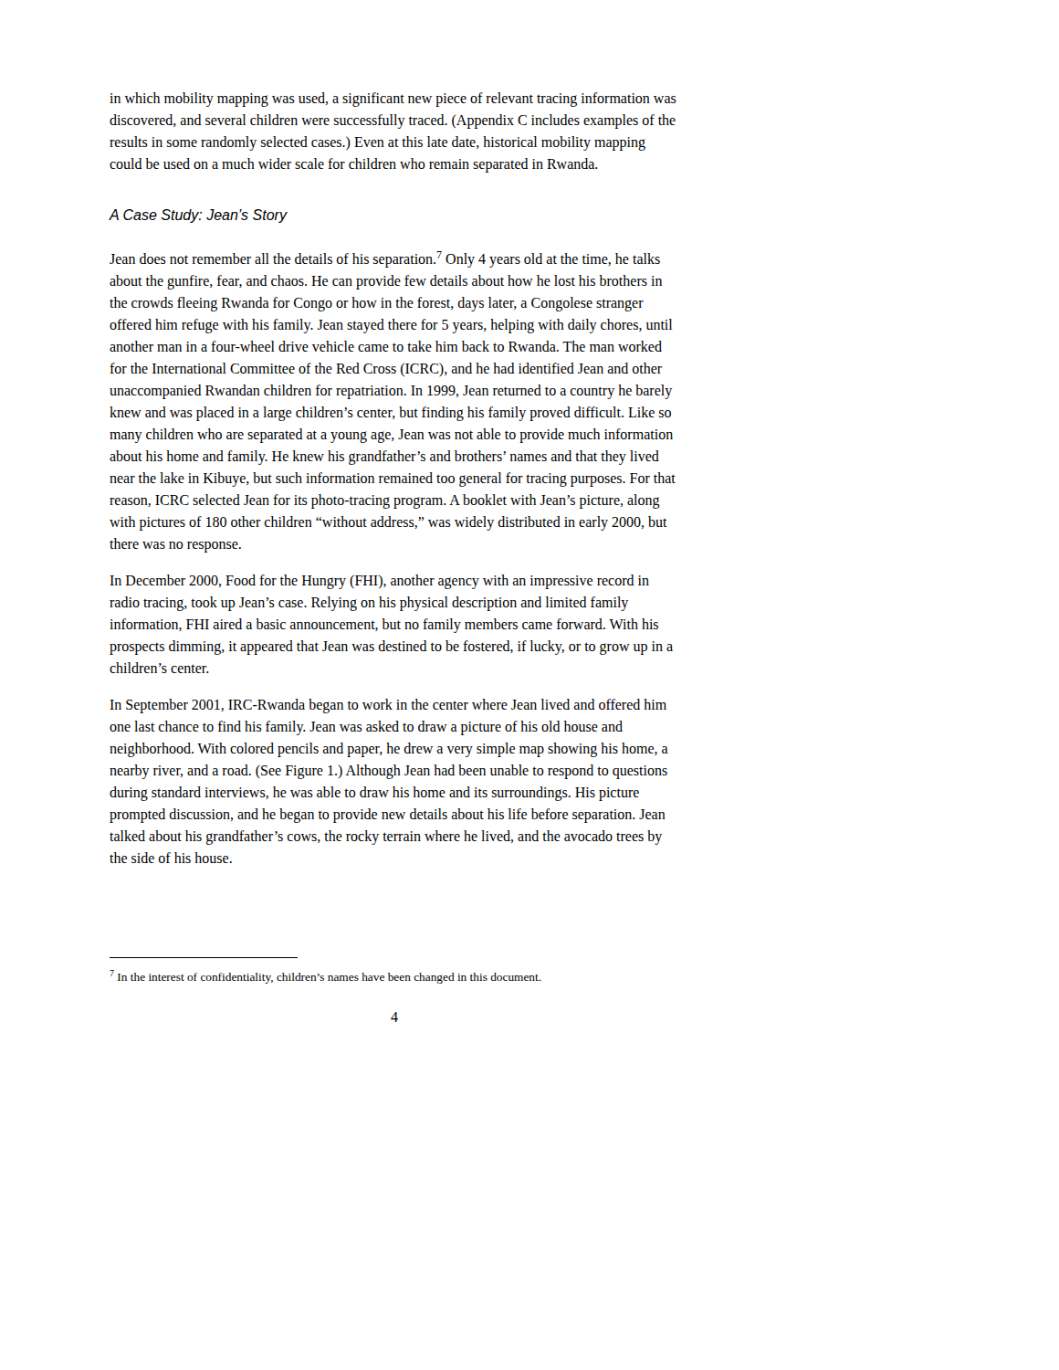in which mobility mapping was used, a significant new piece of relevant tracing information was discovered, and several children were successfully traced. (Appendix C includes examples of the results in some randomly selected cases.) Even at this late date, historical mobility mapping could be used on a much wider scale for children who remain separated in Rwanda.
A Case Study: Jean’s Story
Jean does not remember all the details of his separation.7 Only 4 years old at the time, he talks about the gunfire, fear, and chaos. He can provide few details about how he lost his brothers in the crowds fleeing Rwanda for Congo or how in the forest, days later, a Congolese stranger offered him refuge with his family. Jean stayed there for 5 years, helping with daily chores, until another man in a four-wheel drive vehicle came to take him back to Rwanda. The man worked for the International Committee of the Red Cross (ICRC), and he had identified Jean and other unaccompanied Rwandan children for repatriation. In 1999, Jean returned to a country he barely knew and was placed in a large children’s center, but finding his family proved difficult. Like so many children who are separated at a young age, Jean was not able to provide much information about his home and family. He knew his grandfather’s and brothers’ names and that they lived near the lake in Kibuye, but such information remained too general for tracing purposes. For that reason, ICRC selected Jean for its photo-tracing program. A booklet with Jean’s picture, along with pictures of 180 other children “without address,” was widely distributed in early 2000, but there was no response.
In December 2000, Food for the Hungry (FHI), another agency with an impressive record in radio tracing, took up Jean’s case. Relying on his physical description and limited family information, FHI aired a basic announcement, but no family members came forward. With his prospects dimming, it appeared that Jean was destined to be fostered, if lucky, or to grow up in a children’s center.
In September 2001, IRC-Rwanda began to work in the center where Jean lived and offered him one last chance to find his family. Jean was asked to draw a picture of his old house and neighborhood. With colored pencils and paper, he drew a very simple map showing his home, a nearby river, and a road. (See Figure 1.) Although Jean had been unable to respond to questions during standard interviews, he was able to draw his home and its surroundings. His picture prompted discussion, and he began to provide new details about his life before separation. Jean talked about his grandfather’s cows, the rocky terrain where he lived, and the avocado trees by the side of his house.
7 In the interest of confidentiality, children’s names have been changed in this document.
4